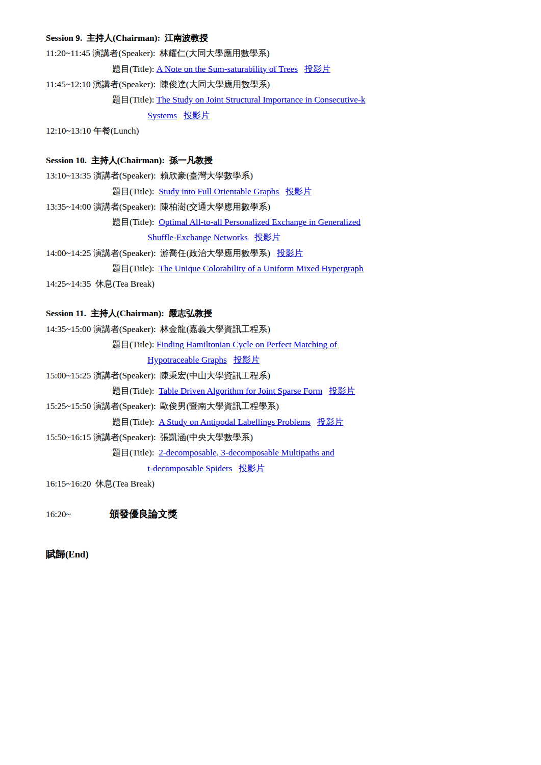Session 9. 主持人(Chairman): 江南波教授
11:20~11:45 演講者(Speaker): 林耀仁(大同大學應用數學系)
題目(Title): A Note on the Sum-saturability of Trees 投影片
11:45~12:10 演講者(Speaker): 陳俊達(大同大學應用數學系)
題目(Title): The Study on Joint Structural Importance in Consecutive-k
Systems 投影片
12:10~13:10 午餐(Lunch)
Session 10. 主持人(Chairman): 孫一凡教授
13:10~13:35 演講者(Speaker): 賴欣豪(臺灣大學數學系)
題目(Title): Study into Full Orientable Graphs 投影片
13:35~14:00 演講者(Speaker): 陳柏澍(交通大學應用數學系)
題目(Title): Optimal All-to-all Personalized Exchange in Generalized
Shuffle-Exchange Networks 投影片
14:00~14:25 演講者(Speaker): 游喬任(政治大學應用數學系) 投影片
題目(Title): The Unique Colorability of a Uniform Mixed Hypergraph
14:25~14:35 休息(Tea Break)
Session 11. 主持人(Chairman): 嚴志弘教授
14:35~15:00 演講者(Speaker): 林金龍(嘉義大學資訊工程系)
題目(Title): Finding Hamiltonian Cycle on Perfect Matching of
Hypotraceable Graphs 投影片
15:00~15:25 演講者(Speaker): 陳秉宏(中山大學資訊工程系)
題目(Title): Table Driven Algorithm for Joint Sparse Form 投影片
15:25~15:50 演講者(Speaker): 歐俊男(暨南大學資訊工程學系)
題目(Title): A Study on Antipodal Labellings Problems 投影片
15:50~16:15 演講者(Speaker): 張凱涵(中央大學數學系)
題目(Title): 2-decomposable, 3-decomposable Multipaths and
t-decomposable Spiders 投影片
16:15~16:20 休息(Tea Break)
16:20~頒發優良論文獎
賦歸(End)